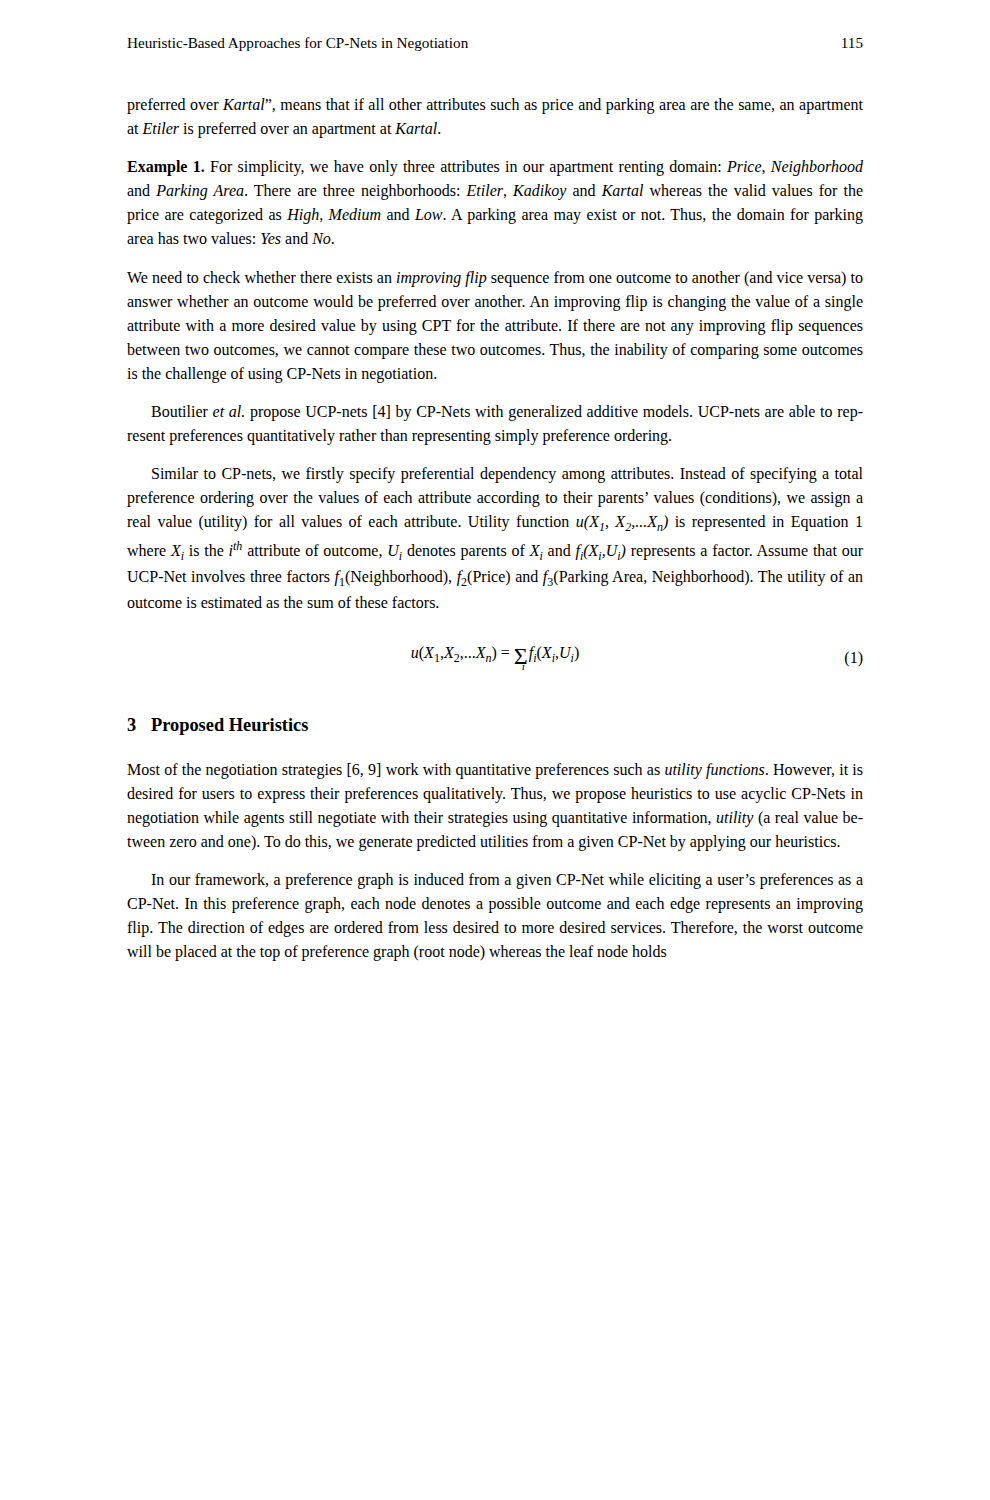Heuristic-Based Approaches for CP-Nets in Negotiation 115
preferred over Kartal”, means that if all other attributes such as price and parking area are the same, an apartment at Etiler is preferred over an apartment at Kartal.
Example 1. For simplicity, we have only three attributes in our apartment renting domain: Price, Neighborhood and Parking Area. There are three neighborhoods: Etiler, Kadikoy and Kartal whereas the valid values for the price are categorized as High, Medium and Low. A parking area may exist or not. Thus, the domain for parking area has two values: Yes and No.
We need to check whether there exists an improving flip sequence from one outcome to another (and vice versa) to answer whether an outcome would be preferred over another. An improving flip is changing the value of a single attribute with a more desired value by using CPT for the attribute. If there are not any improving flip sequences between two outcomes, we cannot compare these two outcomes. Thus, the inability of comparing some outcomes is the challenge of using CP-Nets in negotiation.
Boutilier et al. propose UCP-nets [4] by CP-Nets with generalized additive models. UCP-nets are able to represent preferences quantitatively rather than representing simply preference ordering.
Similar to CP-nets, we firstly specify preferential dependency among attributes. Instead of specifying a total preference ordering over the values of each attribute according to their parents’ values (conditions), we assign a real value (utility) for all values of each attribute. Utility function u(X1, X2,...Xn) is represented in Equation 1 where Xi is the ith attribute of outcome, Ui denotes parents of Xi and fi(Xi,Ui) represents a factor. Assume that our UCP-Net involves three factors f 1(Neighborhood), f 2(Price) and f 3(Parking Area, Neighborhood). The utility of an outcome is estimated as the sum of these factors.
u(X 1,X 2,...Xn) = Σi fi(Xi,Ui) (1)
3 Proposed Heuristics
Most of the negotiation strategies [6, 9] work with quantitative preferences such as utility functions. However, it is desired for users to express their preferences qualitatively. Thus, we propose heuristics to use acyclic CP-Nets in negotiation while agents still negotiate with their strategies using quantitative information, utility (a real value between zero and one). To do this, we generate predicted utilities from a given CP-Net by applying our heuristics.
In our framework, a preference graph is induced from a given CP-Net while eliciting a user’s preferences as a CP-Net. In this preference graph, each node denotes a possible outcome and each edge represents an improving flip. The direction of edges are ordered from less desired to more desired services. Therefore, the worst outcome will be placed at the top of preference graph (root node) whereas the leaf node holds